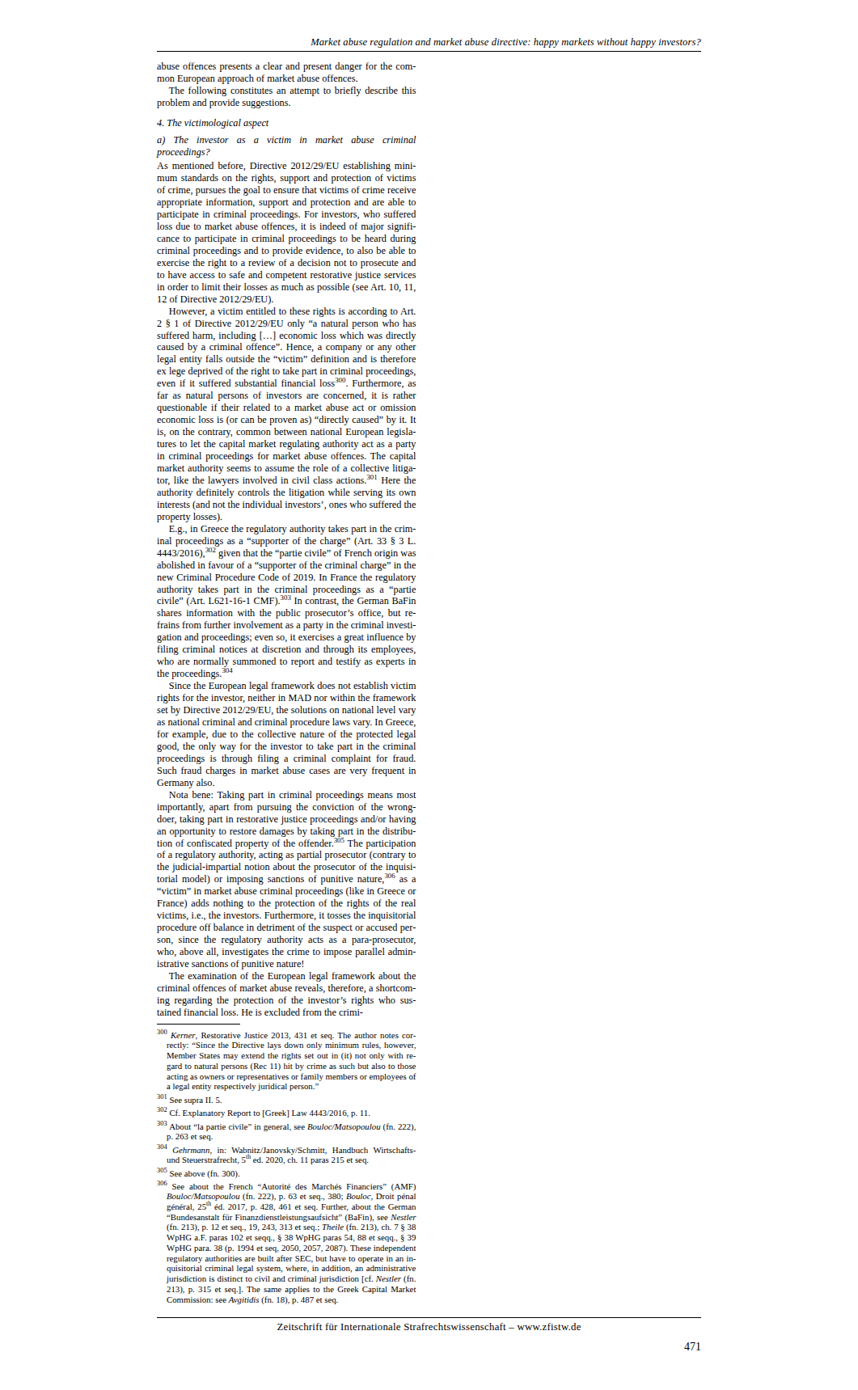Market abuse regulation and market abuse directive: happy markets without happy investors?
abuse offences presents a clear and present danger for the common European approach of market abuse offences.
The following constitutes an attempt to briefly describe this problem and provide suggestions.
4. The victimological aspect
a) The investor as a victim in market abuse criminal proceedings?
As mentioned before, Directive 2012/29/EU establishing minimum standards on the rights, support and protection of victims of crime, pursues the goal to ensure that victims of crime receive appropriate information, support and protection and are able to participate in criminal proceedings. For investors, who suffered loss due to market abuse offences, it is indeed of major significance to participate in criminal proceedings to be heard during criminal proceedings and to provide evidence, to also be able to exercise the right to a review of a decision not to prosecute and to have access to safe and competent restorative justice services in order to limit their losses as much as possible (see Art. 10, 11, 12 of Directive 2012/29/EU).
However, a victim entitled to these rights is according to Art. 2 § 1 of Directive 2012/29/EU only “a natural person who has suffered harm, including […] economic loss which was directly caused by a criminal offence”. Hence, a company or any other legal entity falls outside the “victim” definition and is therefore ex lege deprived of the right to take part in criminal proceedings, even if it suffered substantial financial loss300. Furthermore, as far as natural persons of investors are concerned, it is rather questionable if their related to a market abuse act or omission economic loss is (or can be proven as) “directly caused” by it. It is, on the contrary, common between national European legislatures to let the capital market regulating authority act as a party in criminal proceedings for market abuse offences. The capital market authority seems to assume the role of a collective litigator, like the lawyers involved in civil class actions.301 Here the authority definitely controls the litigation while serving its own interests (and not the individual investors’, ones who suffered the property losses).
E.g., in Greece the regulatory authority takes part in the criminal proceedings as a “supporter of the charge” (Art. 33 § 3 L. 4443/2016),302 given that the “partie civile” of French origin was abolished in favour of a “supporter of the criminal charge” in the new Criminal Procedure Code of 2019. In France the regulatory authority takes part in the criminal proceedings as a “partie civile” (Art. L621-16-1 CMF).303 In contrast, the German BaFin shares information with the public prosecutor’s office, but refrains from further involvement as a party in the criminal investigation and proceedings; even so, it exercises a great influence by filing criminal notices at discretion and through its employees, who are normally summoned to report and testify as experts in the proceedings.304
Since the European legal framework does not establish victim rights for the investor, neither in MAD nor within the framework set by Directive 2012/29/EU, the solutions on national level vary as national criminal and criminal procedure laws vary. In Greece, for example, due to the collective nature of the protected legal good, the only way for the investor to take part in the criminal proceedings is through filing a criminal complaint for fraud. Such fraud charges in market abuse cases are very frequent in Germany also.
Nota bene: Taking part in criminal proceedings means most importantly, apart from pursuing the conviction of the wrongdoer, taking part in restorative justice proceedings and/or having an opportunity to restore damages by taking part in the distribution of confiscated property of the offender.305 The participation of a regulatory authority, acting as partial prosecutor (contrary to the judicial-impartial notion about the prosecutor of the inquisitorial model) or imposing sanctions of punitive nature,306 as a “victim” in market abuse criminal proceedings (like in Greece or France) adds nothing to the protection of the rights of the real victims, i.e., the investors. Furthermore, it tosses the inquisitorial procedure off balance in detriment of the suspect or accused person, since the regulatory authority acts as a para-prosecutor, who, above all, investigates the crime to impose parallel administrative sanctions of punitive nature!
The examination of the European legal framework about the criminal offences of market abuse reveals, therefore, a shortcoming regarding the protection of the investor’s rights who sustained financial loss. He is excluded from the crimi-
300 Kerner, Restorative Justice 2013, 431 et seq. The author notes correctly: “Since the Directive lays down only minimum rules, however, Member States may extend the rights set out in (it) not only with regard to natural persons (Rec 11) hit by crime as such but also to those acting as owners or representatives or family members or employees of a legal entity respectively juridical person.”
301 See supra II. 5.
302 Cf. Explanatory Report to [Greek] Law 4443/2016, p. 11.
303 About “la partie civile” in general, see Bouloc/Matsopoulou (fn. 222), p. 263 et seq.
304 Gehrmann, in: Wabnitz/Janovsky/Schmitt, Handbuch Wirtschafts- und Steuerstrafrecht, 5th ed. 2020, ch. 11 paras 215 et seq.
305 See above (fn. 300).
306 See about the French “Autorité des Marchés Financiers” (AMF) Bouloc/Matsopoulou (fn. 222), p. 63 et seq., 380; Bouloc, Droit pénal général, 25th éd. 2017, p. 428, 461 et seq. Further, about the German “Bundesanstalt für Finanzdienstleistungsaufsicht” (BaFin), see Nestler (fn. 213), p. 12 et seq., 19, 243, 313 et seq.; Theile (fn. 213), ch. 7 § 38 WpHG a.F. paras 102 et seqq., § 38 WpHG paras 54, 88 et seqq., § 39 WpHG para. 38 (p. 1994 et seq, 2050, 2057, 2087). These independent regulatory authorities are built after SEC, but have to operate in an inquisitorial criminal legal system, where, in addition, an administrative jurisdiction is distinct to civil and criminal jurisdiction [cf. Nestler (fn. 213), p. 315 et seq.]. The same applies to the Greek Capital Market Commission: see Avgitidis (fn. 18), p. 487 et seq.
Zeitschrift für Internationale Strafrechtswissenschaft – www.zfistw.de
471